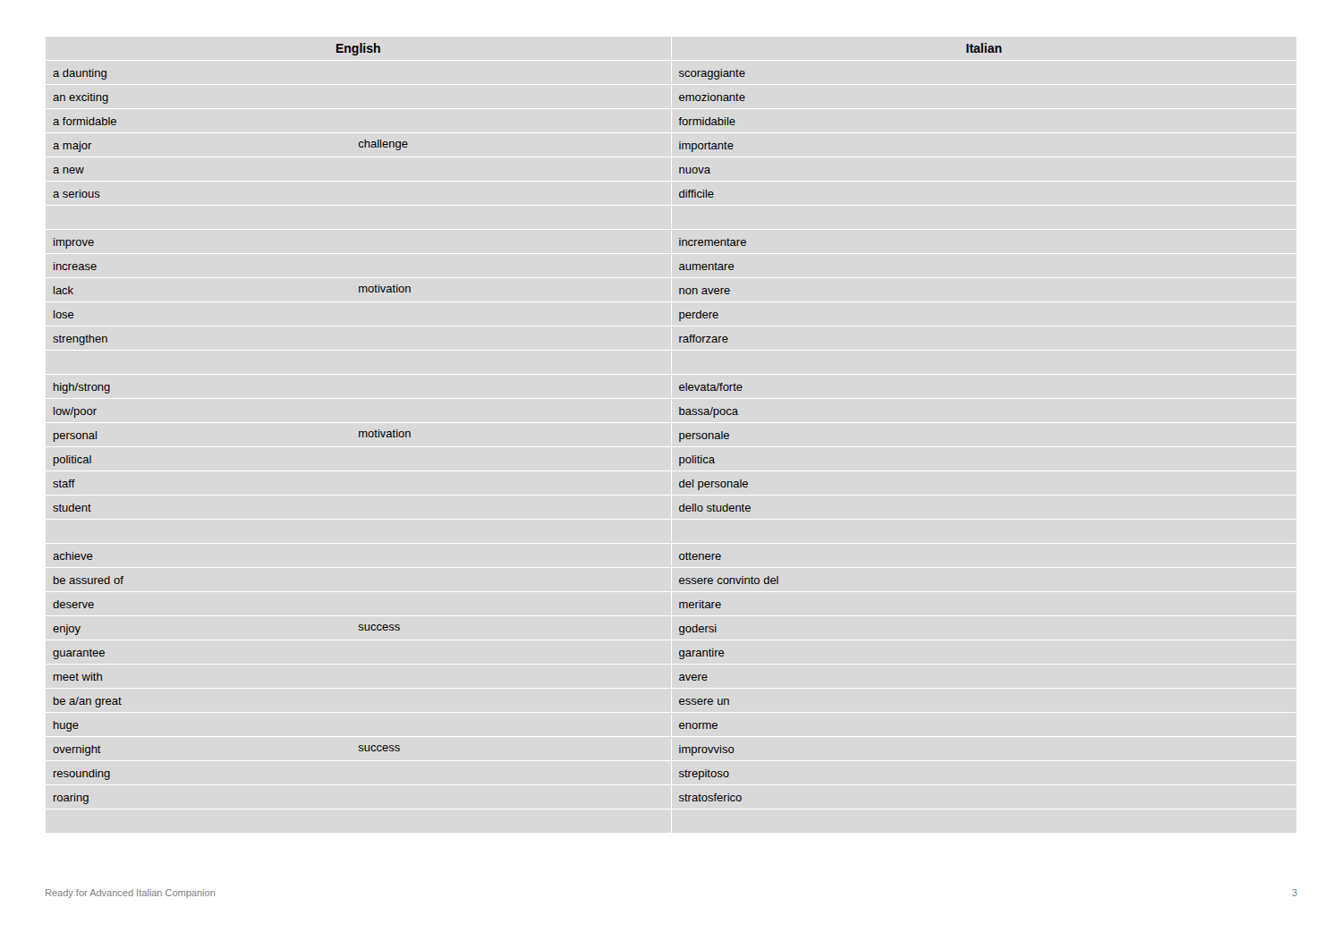| English | Italian |
| --- | --- |
| a daunting | scoraggiante |
| an exciting | emozionante |
| a formidable | formidabile |
| a major challenge | importante |
| a new | nuova |
| a serious | difficile |
| improve | incrementare |
| increase | aumentare |
| lack motivation | non avere |
| lose | perdere |
| strengthen | rafforzare |
| high/strong | elevata/forte |
| low/poor | bassa/poca |
| personal motivation | personale |
| political | politica |
| staff | del personale |
| student | dello studente |
| achieve | ottenere |
| be assured of | essere convinto del |
| deserve | meritare |
| enjoy success | godersi |
| guarantee | garantire |
| meet with | avere |
| be a/an great | essere un |
| huge | enorme |
| overnight success | improvviso |
| resounding | strepitoso |
| roaring | stratosferico |
Ready for Advanced Italian Companion 3